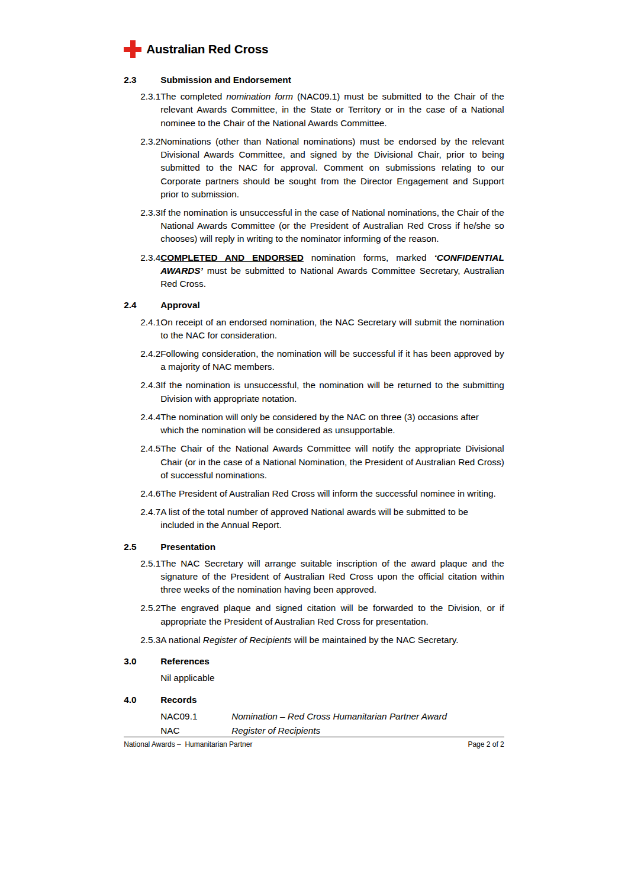Australian Red Cross
2.3
Submission and Endorsement
2.3.1
The completed nomination form (NAC09.1) must be submitted to the Chair of the relevant Awards Committee, in the State or Territory or in the case of a National nominee to the Chair of the National Awards Committee.
2.3.2
Nominations (other than National nominations) must be endorsed by the relevant Divisional Awards Committee, and signed by the Divisional Chair, prior to being submitted to the NAC for approval. Comment on submissions relating to our Corporate partners should be sought from the Director Engagement and Support prior to submission.
2.3.3
If the nomination is unsuccessful in the case of National nominations, the Chair of the National Awards Committee (or the President of Australian Red Cross if he/she so chooses) will reply in writing to the nominator informing of the reason.
2.3.4
COMPLETED AND ENDORSED nomination forms, marked ‘CONFIDENTIAL AWARDS’ must be submitted to National Awards Committee Secretary, Australian Red Cross.
2.4
Approval
2.4.1
On receipt of an endorsed nomination, the NAC Secretary will submit the nomination to the NAC for consideration.
2.4.2
Following consideration, the nomination will be successful if it has been approved by a majority of NAC members.
2.4.3
If the nomination is unsuccessful, the nomination will be returned to the submitting Division with appropriate notation.
2.4.4
The nomination will only be considered by the NAC on three (3) occasions after which the nomination will be considered as unsupportable.
2.4.5
The Chair of the National Awards Committee will notify the appropriate Divisional Chair (or in the case of a National Nomination, the President of Australian Red Cross) of successful nominations.
2.4.6
The President of Australian Red Cross will inform the successful nominee in writing.
2.4.7
A list of the total number of approved National awards will be submitted to be included in the Annual Report.
2.5
Presentation
2.5.1
The NAC Secretary will arrange suitable inscription of the award plaque and the signature of the President of Australian Red Cross upon the official citation within three weeks of the nomination having been approved.
2.5.2
The engraved plaque and signed citation will be forwarded to the Division, or if appropriate the President of Australian Red Cross for presentation.
2.5.3
A national Register of Recipients will be maintained by the NAC Secretary.
3.0
References
Nil applicable
4.0
Records
NAC09.1
Nomination – Red Cross Humanitarian Partner Award
NAC
Register of Recipients
National Awards – Humanitarian Partner
Page 2 of 2